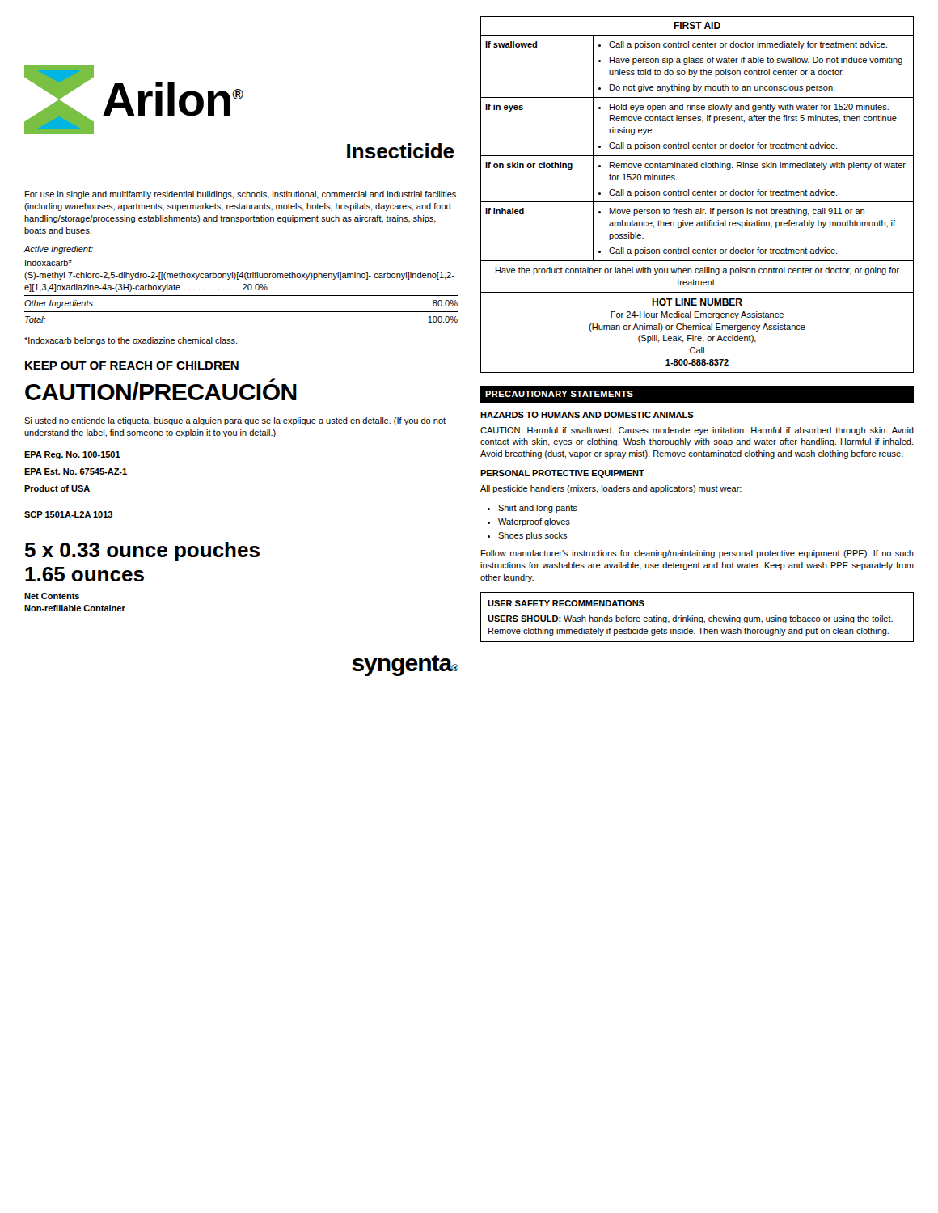Arilon®
Insecticide
For use in single and multifamily residential buildings, schools, institutional, commercial and industrial facilities (including warehouses, apartments, supermarkets, restaurants, motels, hotels, hospitals, daycares, and food handling/storage/processing establishments) and transportation equipment such as aircraft, trains, ships, boats and buses.
Active Ingredient:
| Indoxacarb* (S)-methyl 7-chloro-2,5-dihydro-2-[[(methoxycarbonyl)[4(trifluoromethoxy)phenyl]amino]- carbonyl]indeno[1,2-e][1,3,4]oxadiazine-4a-(3H)-carboxylate . . . . . . . . . . . . 20.0% |
| Other Ingredients | 80.0% |
| Total: | 100.0% |
*Indoxacarb belongs to the oxadiazine chemical class.
KEEP OUT OF REACH OF CHILDREN
CAUTION/PRECAUCIÓN
Si usted no entiende la etiqueta, busque a alguien para que se la explique a usted en detalle. (If you do not understand the label, find someone to explain it to you in detail.)
EPA Reg. No. 100-1501
EPA Est. No. 67545-AZ-1
Product of USA
SCP 1501A-L2A 1013
5 x 0.33 ounce pouches
1.65 ounces
Net Contents
Non-refillable Container
syngenta®
| FIRST AID |
| --- |
| If swallowed | Call a poison control center or doctor immediately for treatment advice. Have person sip a glass of water if able to swallow. Do not induce vomiting unless told to do so by the poison control center or a doctor. Do not give anything by mouth to an unconscious person. |
| If in eyes | Hold eye open and rinse slowly and gently with water for 1520 minutes. Remove contact lenses, if present, after the first 5 minutes, then continue rinsing eye. Call a poison control center or doctor for treatment advice. |
| If on skin or clothing | Remove contaminated clothing. Rinse skin immediately with plenty of water for 1520 minutes. Call a poison control center or doctor for treatment advice. |
| If inhaled | Move person to fresh air. If person is not breathing, call 911 or an ambulance, then give artificial respiration, preferably by mouthtomouth, if possible. Call a poison control center or doctor for treatment advice. |
| Have the product container or label with you when calling a poison control center or doctor, or going for treatment. |
| HOT LINE NUMBER For 24-Hour Medical Emergency Assistance (Human or Animal) or Chemical Emergency Assistance (Spill, Leak, Fire, or Accident), Call 1-800-888-8372 |
PRECAUTIONARY STATEMENTS
HAZARDS TO HUMANS AND DOMESTIC ANIMALS
CAUTION: Harmful if swallowed. Causes moderate eye irritation. Harmful if absorbed through skin. Avoid contact with skin, eyes or clothing. Wash thoroughly with soap and water after handling. Harmful if inhaled. Avoid breathing (dust, vapor or spray mist). Remove contaminated clothing and wash clothing before reuse.
PERSONAL PROTECTIVE EQUIPMENT
All pesticide handlers (mixers, loaders and applicators) must wear:
Shirt and long pants
Waterproof gloves
Shoes plus socks
Follow manufacturer's instructions for cleaning/maintaining personal protective equipment (PPE). If no such instructions for washables are available, use detergent and hot water. Keep and wash PPE separately from other laundry.
USER SAFETY RECOMMENDATIONS
USERS SHOULD: Wash hands before eating, drinking, chewing gum, using tobacco or using the toilet. Remove clothing immediately if pesticide gets inside. Then wash thoroughly and put on clean clothing.